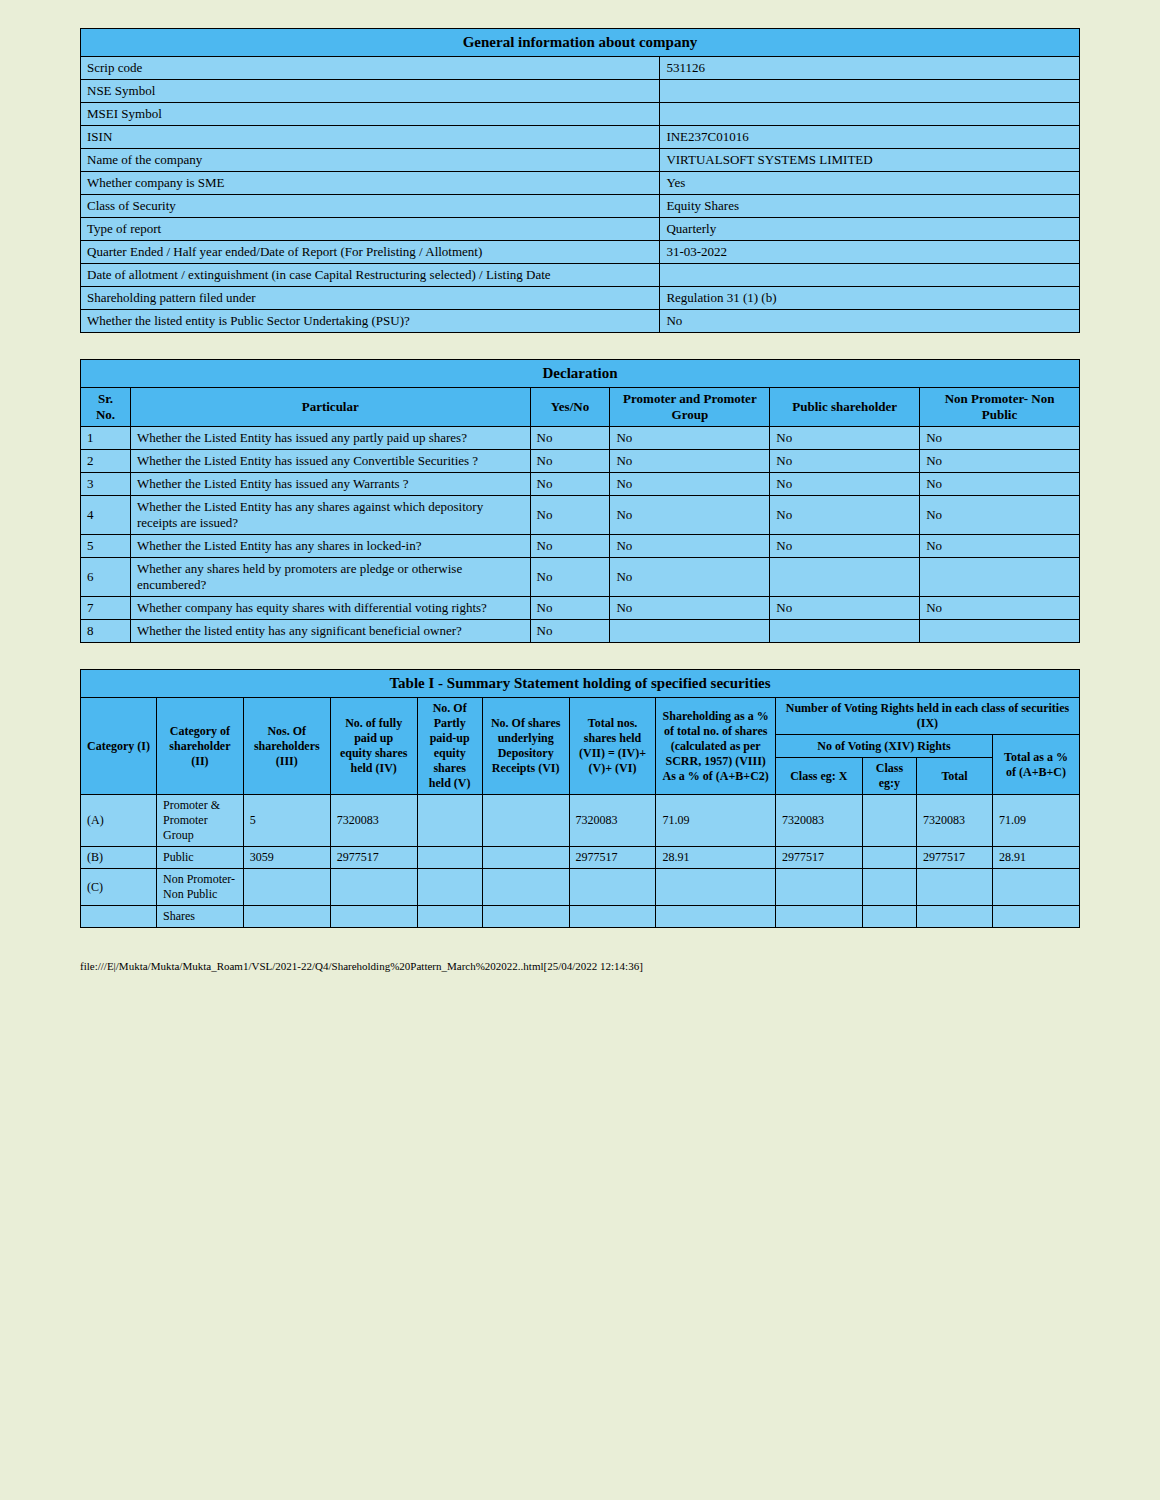General information about company
| Scrip code | 531126 |
| NSE Symbol | |
| MSEI Symbol | |
| ISIN | INE237C01016 |
| Name of the company | VIRTUALSOFT SYSTEMS LIMITED |
| Whether company is SME | Yes |
| Class of Security | Equity Shares |
| Type of report | Quarterly |
| Quarter Ended / Half year ended/Date of Report (For Prelisting / Allotment) | 31-03-2022 |
| Date of allotment / extinguishment (in case Capital Restructuring selected) / Listing Date | |
| Shareholding pattern filed under | Regulation 31 (1) (b) |
| Whether the listed entity is Public Sector Undertaking (PSU)? | No |
Declaration
| Sr. No. | Particular | Yes/No | Promoter and Promoter Group | Public shareholder | Non Promoter- Non Public |
| --- | --- | --- | --- | --- | --- |
| 1 | Whether the Listed Entity has issued any partly paid up shares? | No | No | No | No |
| 2 | Whether the Listed Entity has issued any Convertible Securities ? | No | No | No | No |
| 3 | Whether the Listed Entity has issued any Warrants ? | No | No | No | No |
| 4 | Whether the Listed Entity has any shares against which depository receipts are issued? | No | No | No | No |
| 5 | Whether the Listed Entity has any shares in locked-in? | No | No | No | No |
| 6 | Whether any shares held by promoters are pledge or otherwise encumbered? | No | No | | |
| 7 | Whether company has equity shares with differential voting rights? | No | No | No | No |
| 8 | Whether the listed entity has any significant beneficial owner? | No | | | |
Table I - Summary Statement holding of specified securities
| Category (I) | Category of shareholder (II) | Nos. Of shareholders (III) | No. of fully paid up equity shares held (IV) | No. Of Partly paid-up equity shares held (V) | No. Of shares underlying Depository Receipts (VI) | Total nos. shares held (VII) = (IV)+(V)+ (VI) | Shareholding as a % of total no. of shares (calculated as per SCRR, 1957) (VIII) As a % of (A+B+C2) | Number of Voting Rights held in each class of securities (IX) |
| --- | --- | --- | --- | --- | --- | --- | --- | --- |
| No of Voting (XIV) Rights | Total as a % of (A+B+C) |
| Class eg: X | Class eg:y | Total |
| (A) | Promoter & Promoter Group | 5 | 7320083 | | | 7320083 | 71.09 | 7320083 | | 7320083 | 71.09 |
| (B) | Public | 3059 | 2977517 | | | 2977517 | 28.91 | 2977517 | | 2977517 | 28.91 |
| (C) | Non Promoter- Non Public | | | | | | | | | | |
| | Shares | | | | | | | | | | |
file:///E|/Mukta/Mukta/Mukta_Roam1/VSL/2021-22/Q4/Shareholding%20Pattern_March%202022..html[25/04/2022 12:14:36]